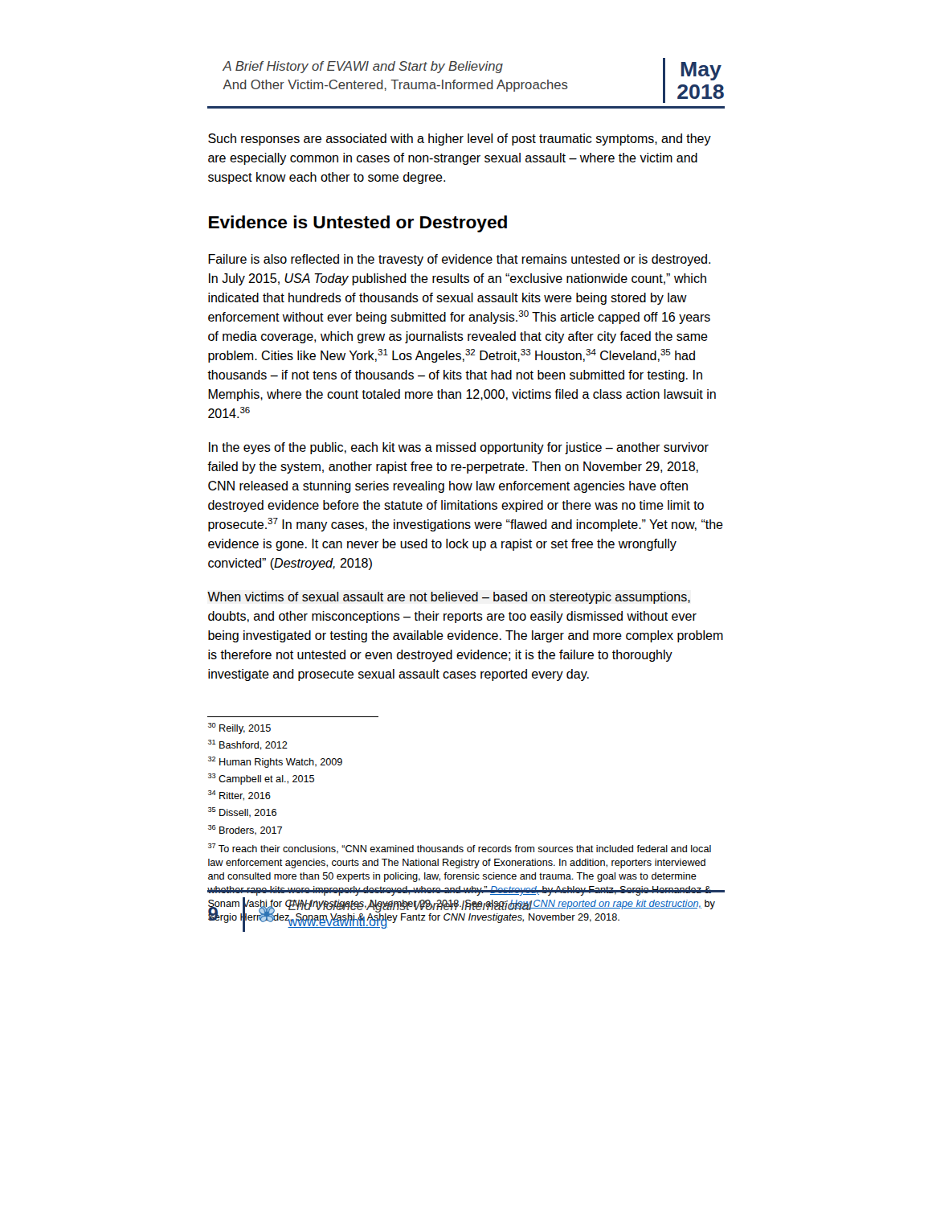A Brief History of EVAWI and Start by Believing
And Other Victim-Centered, Trauma-Informed Approaches
May
2018
Such responses are associated with a higher level of post traumatic symptoms, and they are especially common in cases of non-stranger sexual assault – where the victim and suspect know each other to some degree.
Evidence is Untested or Destroyed
Failure is also reflected in the travesty of evidence that remains untested or is destroyed. In July 2015, USA Today published the results of an “exclusive nationwide count,” which indicated that hundreds of thousands of sexual assault kits were being stored by law enforcement without ever being submitted for analysis.30 This article capped off 16 years of media coverage, which grew as journalists revealed that city after city faced the same problem. Cities like New York,31 Los Angeles,32 Detroit,33 Houston,34 Cleveland,35 had thousands – if not tens of thousands – of kits that had not been submitted for testing. In Memphis, where the count totaled more than 12,000, victims filed a class action lawsuit in 2014.36
In the eyes of the public, each kit was a missed opportunity for justice – another survivor failed by the system, another rapist free to re-perpetrate. Then on November 29, 2018, CNN released a stunning series revealing how law enforcement agencies have often destroyed evidence before the statute of limitations expired or there was no time limit to prosecute.37 In many cases, the investigations were “flawed and incomplete.” Yet now, “the evidence is gone. It can never be used to lock up a rapist or set free the wrongfully convicted” (Destroyed, 2018)
When victims of sexual assault are not believed – based on stereotypic assumptions, doubts, and other misconceptions – their reports are too easily dismissed without ever being investigated or testing the available evidence. The larger and more complex problem is therefore not untested or even destroyed evidence; it is the failure to thoroughly investigate and prosecute sexual assault cases reported every day.
30 Reilly, 2015
31 Bashford, 2012
32 Human Rights Watch, 2009
33 Campbell et al., 2015
34 Ritter, 2016
35 Dissell, 2016
36 Broders, 2017
37 To reach their conclusions, “CNN examined thousands of records from sources that included federal and local law enforcement agencies, courts and The National Registry of Exonerations. In addition, reporters interviewed and consulted more than 50 experts in policing, law, forensic science and trauma. The goal was to determine whether rape kits were improperly destroyed, where and why.” Destroyed, by Ashley Fantz, Sergio Hernandez & Sonam Vashi for CNN Investigates, November 29, 2018. See also: How CNN reported on rape kit destruction, by Sergio Hernandez, Sonam Vashi & Ashley Fantz for CNN Investigates, November 29, 2018.
9
End Violence Against Women International
www.evawintl.org